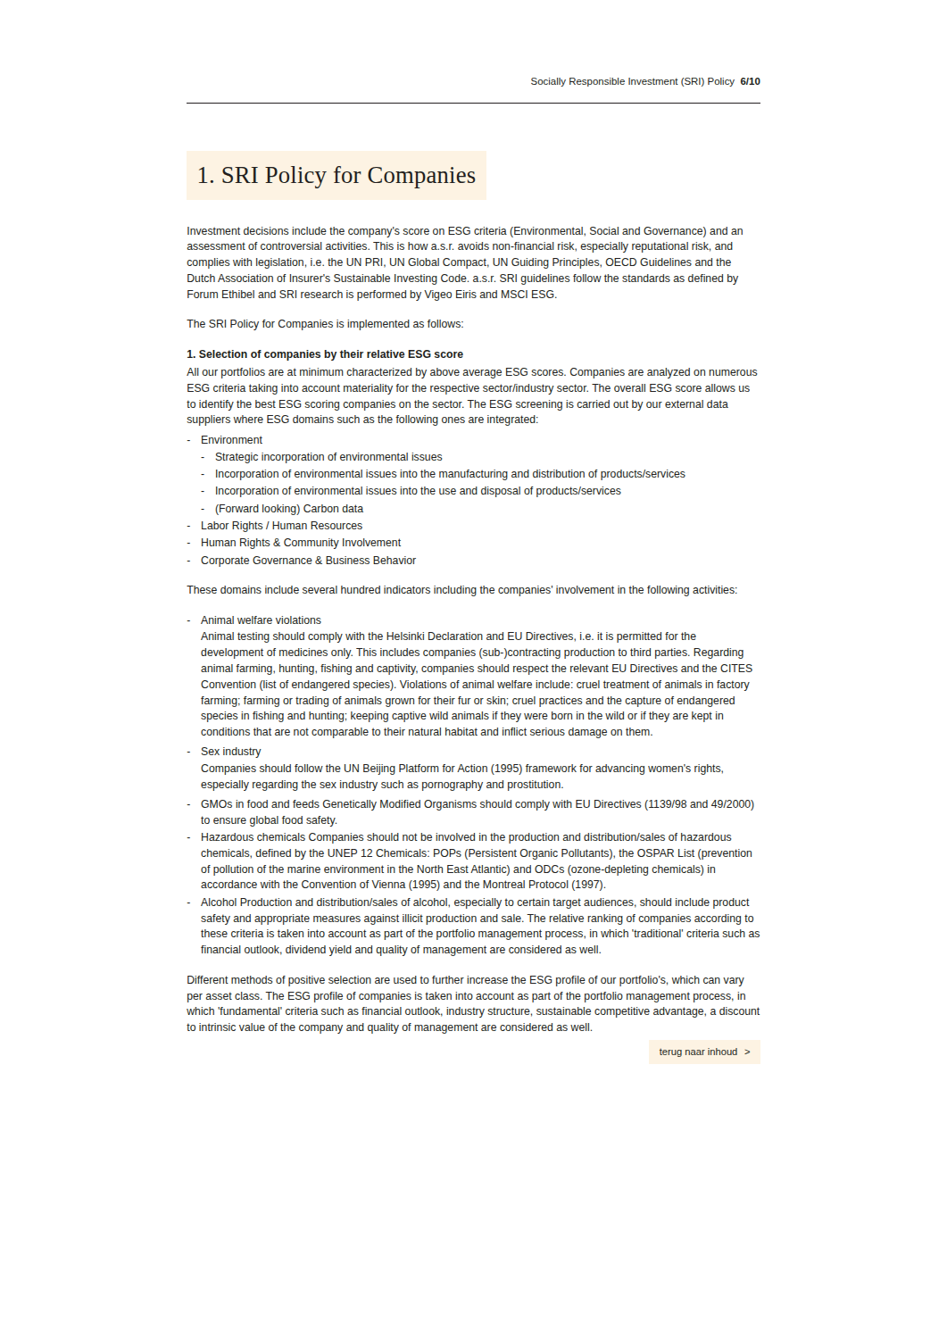Socially Responsible Investment (SRI) Policy 6/10
1. SRI Policy for Companies
Investment decisions include the company's score on ESG criteria (Environmental, Social and Governance) and an assessment of controversial activities. This is how a.s.r. avoids non-financial risk, especially reputational risk, and complies with legislation, i.e. the UN PRI, UN Global Compact, UN Guiding Principles, OECD Guidelines and the Dutch Association of Insurer's Sustainable Investing Code. a.s.r. SRI guidelines follow the standards as defined by Forum Ethibel and SRI research is performed by Vigeo Eiris and MSCI ESG.
The SRI Policy for Companies is implemented as follows:
1. Selection of companies by their relative ESG score
All our portfolios are at minimum characterized by above average ESG scores. Companies are analyzed on numerous ESG criteria taking into account materiality for the respective sector/industry sector. The overall ESG score allows us to identify the best ESG scoring companies on the sector. The ESG screening is carried out by our external data suppliers where ESG domains such as the following ones are integrated:
Environment
Strategic incorporation of environmental issues
Incorporation of environmental issues into the manufacturing and distribution of products/services
Incorporation of environmental issues into the use and disposal of products/services
(Forward looking) Carbon data
Labor Rights / Human Resources
Human Rights & Community Involvement
Corporate Governance & Business Behavior
These domains include several hundred indicators including the companies' involvement in the following activities:
Animal welfare violations
Animal testing should comply with the Helsinki Declaration and EU Directives, i.e. it is permitted for the development of medicines only. This includes companies (sub-)contracting production to third parties. Regarding animal farming, hunting, fishing and captivity, companies should respect the relevant EU Directives and the CITES Convention (list of endangered species). Violations of animal welfare include: cruel treatment of animals in factory farming; farming or trading of animals grown for their fur or skin; cruel practices and the capture of endangered species in fishing and hunting; keeping captive wild animals if they were born in the wild or if they are kept in conditions that are not comparable to their natural habitat and inflict serious damage on them.
Sex industry
Companies should follow the UN Beijing Platform for Action (1995) framework for advancing women's rights, especially regarding the sex industry such as pornography and prostitution.
GMOs in food and feeds Genetically Modified Organisms should comply with EU Directives (1139/98 and 49/2000) to ensure global food safety.
Hazardous chemicals Companies should not be involved in the production and distribution/sales of hazardous chemicals, defined by the UNEP 12 Chemicals: POPs (Persistent Organic Pollutants), the OSPAR List (prevention of pollution of the marine environment in the North East Atlantic) and ODCs (ozone-depleting chemicals) in accordance with the Convention of Vienna (1995) and the Montreal Protocol (1997).
Alcohol Production and distribution/sales of alcohol, especially to certain target audiences, should include product safety and appropriate measures against illicit production and sale. The relative ranking of companies according to these criteria is taken into account as part of the portfolio management process, in which 'traditional' criteria such as financial outlook, dividend yield and quality of management are considered as well.
Different methods of positive selection are used to further increase the ESG profile of our portfolio's, which can vary per asset class. The ESG profile of companies is taken into account as part of the portfolio management process, in which 'fundamental' criteria such as financial outlook, industry structure, sustainable competitive advantage, a discount to intrinsic value of the company and quality of management are considered as well.
terug naar inhoud>